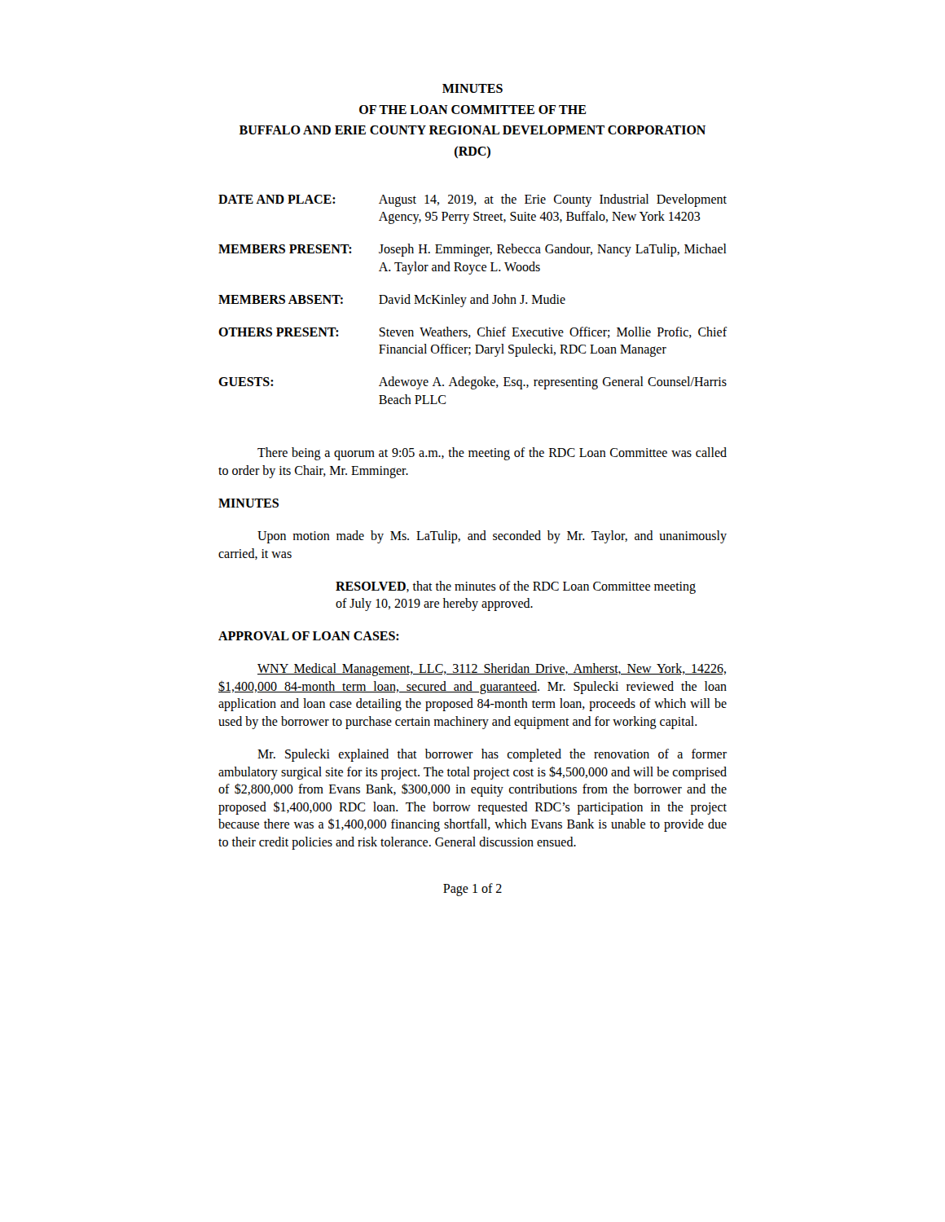MINUTES
OF THE LOAN COMMITTEE OF THE
BUFFALO AND ERIE COUNTY REGIONAL DEVELOPMENT CORPORATION
(RDC)
| DATE AND PLACE: | August 14, 2019, at the Erie County Industrial Development Agency, 95 Perry Street, Suite 403, Buffalo, New York 14203 |
| MEMBERS PRESENT: | Joseph H. Emminger, Rebecca Gandour, Nancy LaTulip, Michael A. Taylor and Royce L. Woods |
| MEMBERS ABSENT: | David McKinley and John J. Mudie |
| OTHERS PRESENT: | Steven Weathers, Chief Executive Officer; Mollie Profic, Chief Financial Officer; Daryl Spulecki, RDC Loan Manager |
| GUESTS: | Adewoye A. Adegoke, Esq., representing General Counsel/Harris Beach PLLC |
There being a quorum at 9:05 a.m., the meeting of the RDC Loan Committee was called to order by its Chair, Mr. Emminger.
MINUTES
Upon motion made by Ms. LaTulip, and seconded by Mr. Taylor, and unanimously carried, it was
RESOLVED, that the minutes of the RDC Loan Committee meeting
of July 10, 2019 are hereby approved.
APPROVAL OF LOAN CASES:
WNY Medical Management, LLC, 3112 Sheridan Drive, Amherst, New York, 14226, $1,400,000 84-month term loan, secured and guaranteed. Mr. Spulecki reviewed the loan application and loan case detailing the proposed 84-month term loan, proceeds of which will be used by the borrower to purchase certain machinery and equipment and for working capital.
Mr. Spulecki explained that borrower has completed the renovation of a former ambulatory surgical site for its project. The total project cost is $4,500,000 and will be comprised of $2,800,000 from Evans Bank, $300,000 in equity contributions from the borrower and the proposed $1,400,000 RDC loan. The borrow requested RDC’s participation in the project because there was a $1,400,000 financing shortfall, which Evans Bank is unable to provide due to their credit policies and risk tolerance. General discussion ensued.
Page 1 of 2